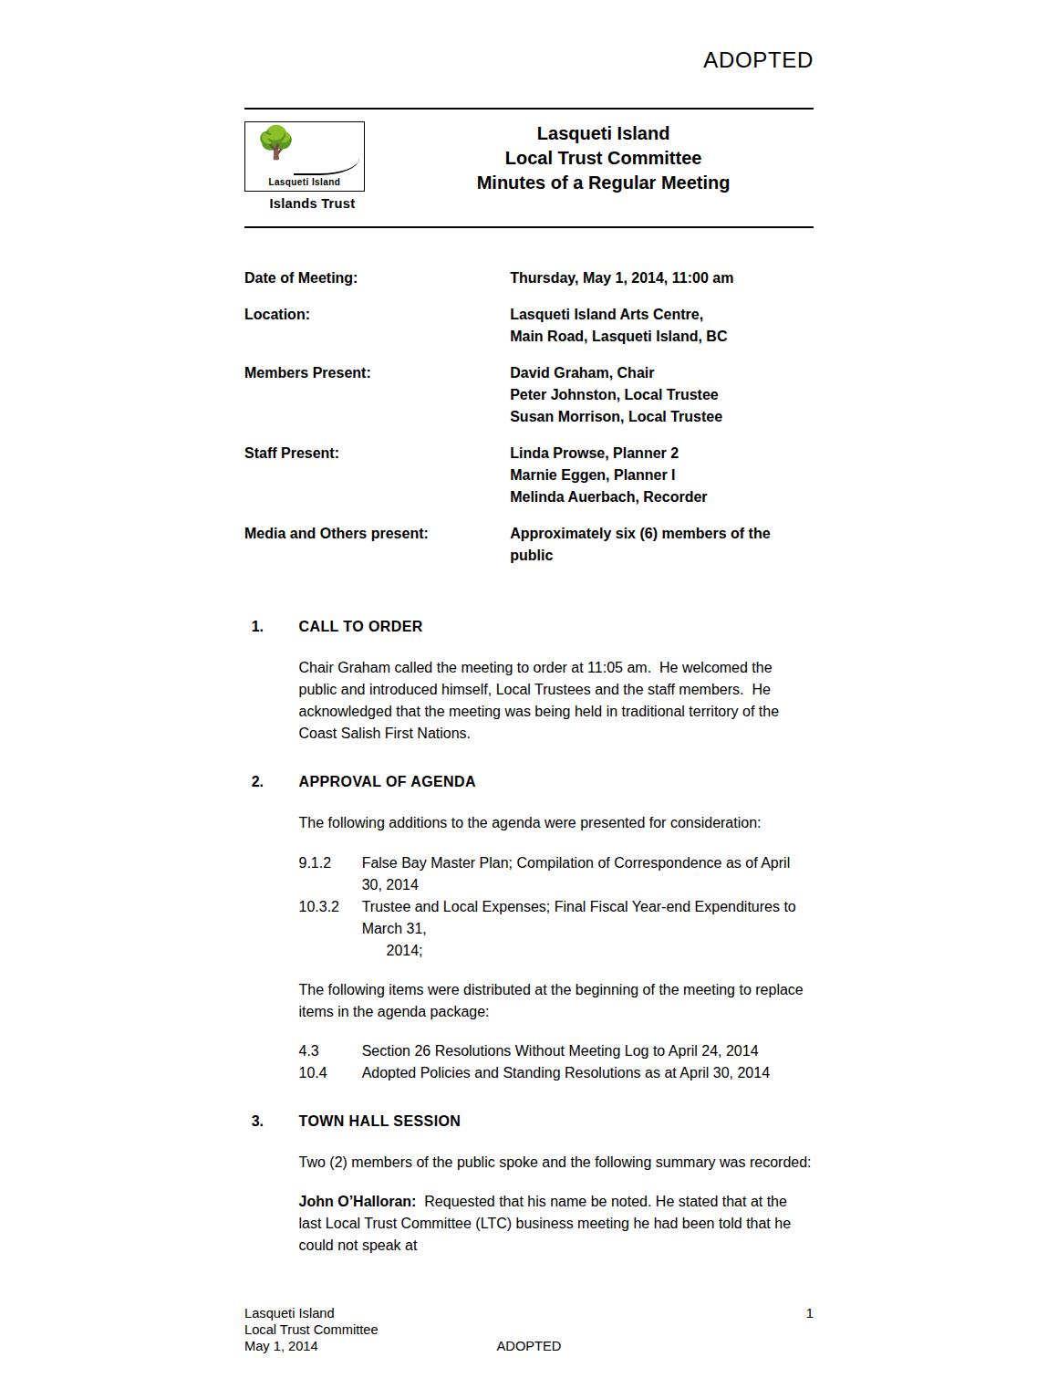ADOPTED
🌳
Lasqueti Island
Islands Trust
Lasqueti Island
Local Trust Committee
Minutes of a Regular Meeting
| Date of Meeting: | Thursday, May 1, 2014, 11:00 am |
| Location: | Lasqueti Island Arts Centre, Main Road, Lasqueti Island, BC |
| Members Present: | David Graham, Chair Peter Johnston, Local Trustee Susan Morrison, Local Trustee |
| Staff Present: | Linda Prowse, Planner 2 Marnie Eggen, Planner I Melinda Auerbach, Recorder |
| Media and Others present: | Approximately six (6) members of the public |
CALL TO ORDER
Chair Graham called the meeting to order at 11:05 am. He welcomed the public and introduced himself, Local Trustees and the staff members. He acknowledged that the meeting was being held in traditional territory of the Coast Salish First Nations.
APPROVAL OF AGENDA
The following additions to the agenda were presented for consideration:
9.1.2
False Bay Master Plan; Compilation of Correspondence as of April 30, 2014
10.3.2
Trustee and Local Expenses; Final Fiscal Year-end Expenditures to March 31,2014;
The following items were distributed at the beginning of the meeting to replace items in the agenda package:
4.3
Section 26 Resolutions Without Meeting Log to April 24, 2014
10.4
Adopted Policies and Standing Resolutions as at April 30, 2014
TOWN HALL SESSION
Two (2) members of the public spoke and the following summary was recorded:
John O’Halloran: Requested that his name be noted. He stated that at the last Local Trust Committee (LTC) business meeting he had been told that he could not speak at
Lasqueti Island
Local Trust Committee
May 1, 2014
1
ADOPTED